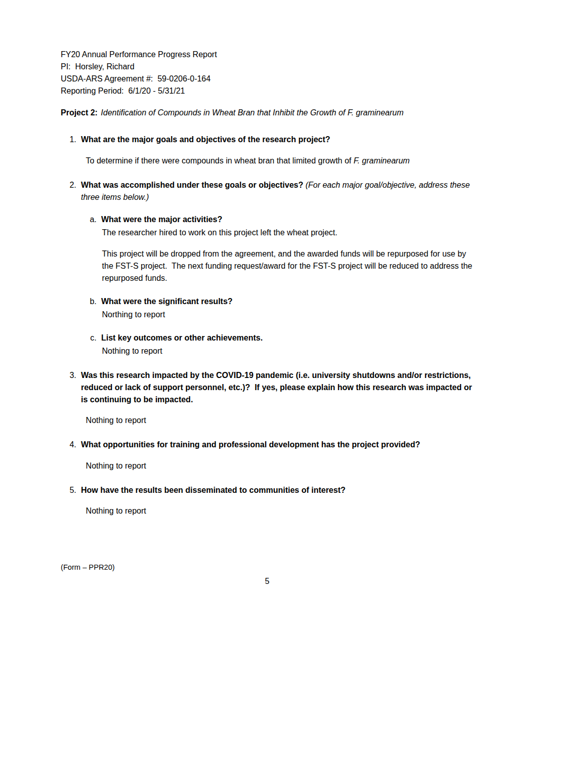FY20 Annual Performance Progress Report
PI: Horsley, Richard
USDA-ARS Agreement #: 59-0206-0-164
Reporting Period: 6/1/20 - 5/31/21
Project 2: Identification of Compounds in Wheat Bran that Inhibit the Growth of F. graminearum
What are the major goals and objectives of the research project?
To determine if there were compounds in wheat bran that limited growth of F. graminearum
What was accomplished under these goals or objectives? (For each major goal/objective, address these three items below.)
What were the major activities?
The researcher hired to work on this project left the wheat project.
This project will be dropped from the agreement, and the awarded funds will be repurposed for use by the FST-S project. The next funding request/award for the FST-S project will be reduced to address the repurposed funds.
What were the significant results?
Northing to report
List key outcomes or other achievements.
Nothing to report
Was this research impacted by the COVID-19 pandemic (i.e. university shutdowns and/or restrictions, reduced or lack of support personnel, etc.)? If yes, please explain how this research was impacted or is continuing to be impacted.
Nothing to report
What opportunities for training and professional development has the project provided?
Nothing to report
How have the results been disseminated to communities of interest?
Nothing to report
(Form – PPR20)
5